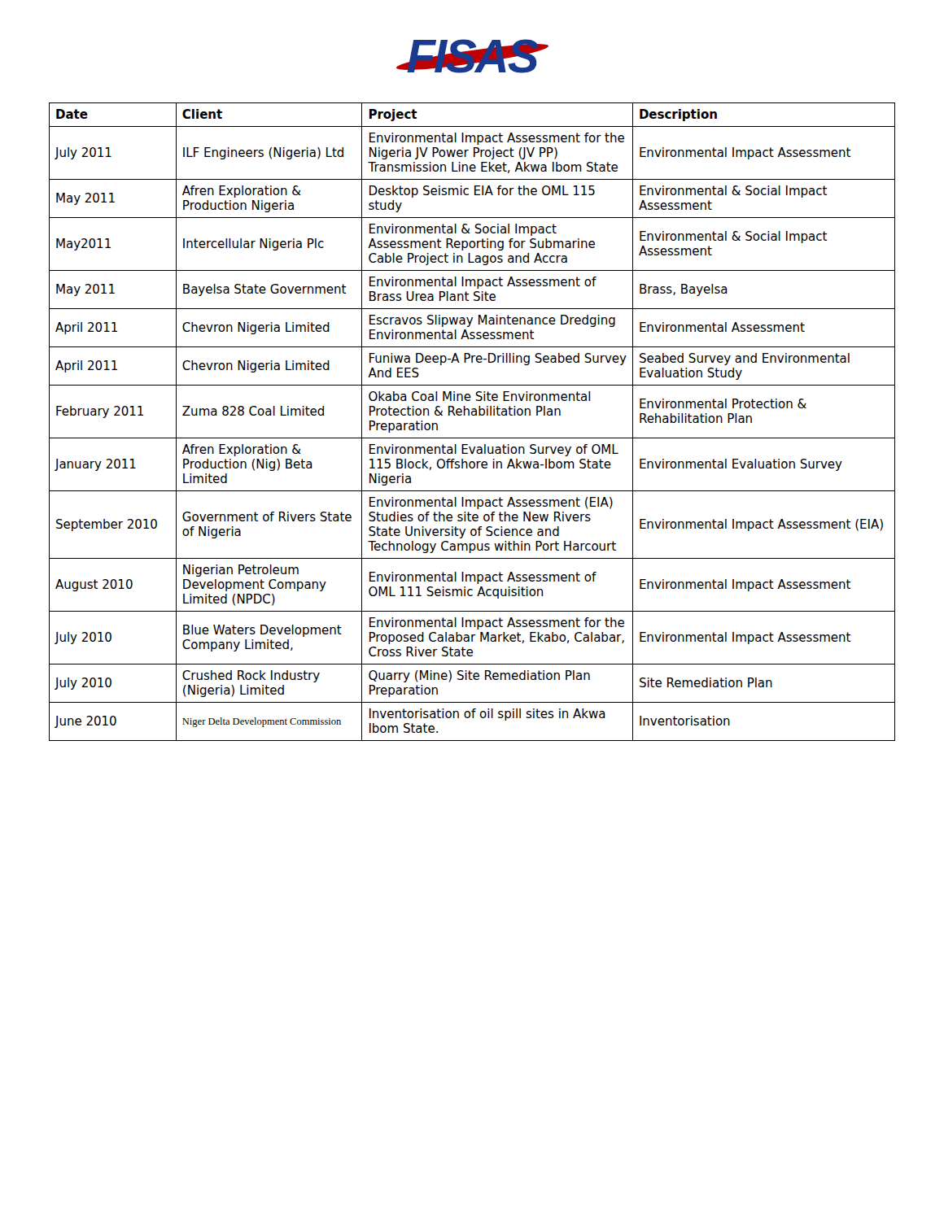FISAS
| Date | Client | Project | Description |
| --- | --- | --- | --- |
| July 2011 | ILF Engineers (Nigeria) Ltd | Environmental Impact Assessment for the Nigeria JV Power Project (JV PP) Transmission Line Eket, Akwa Ibom State | Environmental Impact Assessment |
| May 2011 | Afren Exploration & Production Nigeria | Desktop Seismic EIA for the OML 115 study | Environmental & Social Impact Assessment |
| May2011 | Intercellular Nigeria Plc | Environmental & Social Impact Assessment Reporting for Submarine Cable Project in Lagos and Accra | Environmental & Social Impact Assessment |
| May 2011 | Bayelsa State Government | Environmental Impact Assessment of Brass Urea Plant Site | Brass, Bayelsa |
| April 2011 | Chevron Nigeria Limited | Escravos Slipway Maintenance Dredging Environmental Assessment | Environmental Assessment |
| April 2011 | Chevron Nigeria Limited | Funiwa Deep-A Pre-Drilling Seabed Survey And EES | Seabed Survey and Environmental Evaluation Study |
| February 2011 | Zuma 828 Coal Limited | Okaba Coal Mine Site Environmental Protection & Rehabilitation Plan Preparation | Environmental Protection & Rehabilitation Plan |
| January 2011 | Afren Exploration & Production (Nig) Beta Limited | Environmental Evaluation Survey of OML 115 Block, Offshore in Akwa-Ibom State Nigeria | Environmental Evaluation Survey |
| September 2010 | Government of Rivers State of Nigeria | Environmental Impact Assessment (EIA) Studies of the site of the New Rivers State University of Science and Technology Campus within Port Harcourt | Environmental Impact Assessment (EIA) |
| August 2010 | Nigerian Petroleum Development Company Limited (NPDC) | Environmental Impact Assessment of OML 111 Seismic Acquisition | Environmental Impact Assessment |
| July 2010 | Blue Waters Development Company Limited, | Environmental Impact Assessment for the Proposed Calabar Market, Ekabo, Calabar, Cross River State | Environmental Impact Assessment |
| July 2010 | Crushed Rock Industry (Nigeria) Limited | Quarry (Mine) Site Remediation Plan Preparation | Site Remediation Plan |
| June 2010 | Niger Delta Development Commission | Inventorisation of oil spill sites in Akwa Ibom State. | Inventorisation |